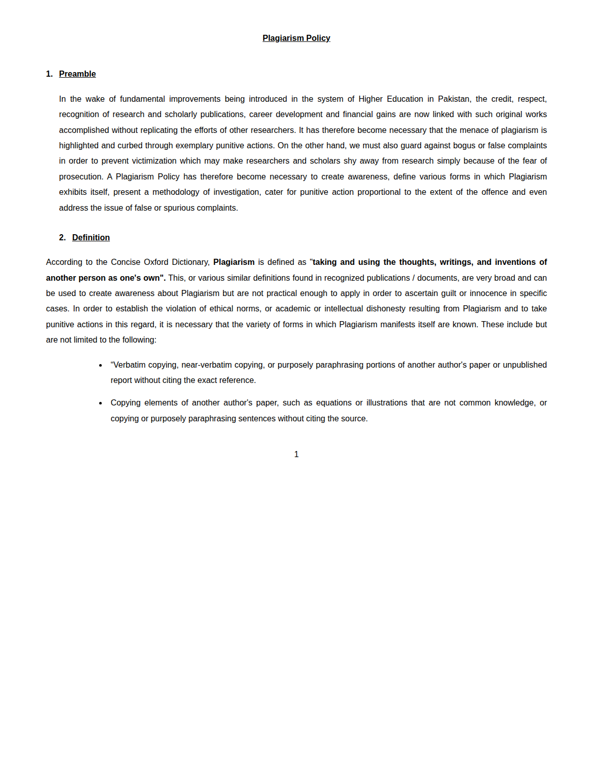Plagiarism Policy
1. Preamble
In the wake of fundamental improvements being introduced in the system of Higher Education in Pakistan, the credit, respect, recognition of research and scholarly publications, career development and financial gains are now linked with such original works accomplished without replicating the efforts of other researchers. It has therefore become necessary that the menace of plagiarism is highlighted and curbed through exemplary punitive actions. On the other hand, we must also guard against bogus or false complaints in order to prevent victimization which may make researchers and scholars shy away from research simply because of the fear of prosecution. A Plagiarism Policy has therefore become necessary to create awareness, define various forms in which Plagiarism exhibits itself, present a methodology of investigation, cater for punitive action proportional to the extent of the offence and even address the issue of false or spurious complaints.
2. Definition
According to the Concise Oxford Dictionary, Plagiarism is defined as "taking and using the thoughts, writings, and inventions of another person as one's own". This, or various similar definitions found in recognized publications / documents, are very broad and can be used to create awareness about Plagiarism but are not practical enough to apply in order to ascertain guilt or innocence in specific cases. In order to establish the violation of ethical norms, or academic or intellectual dishonesty resulting from Plagiarism and to take punitive actions in this regard, it is necessary that the variety of forms in which Plagiarism manifests itself are known. These include but are not limited to the following:
“Verbatim copying, near-verbatim copying, or purposely paraphrasing portions of another author's paper or unpublished report without citing the exact reference.
Copying elements of another author's paper, such as equations or illustrations that are not common knowledge, or copying or purposely paraphrasing sentences without citing the source.
1